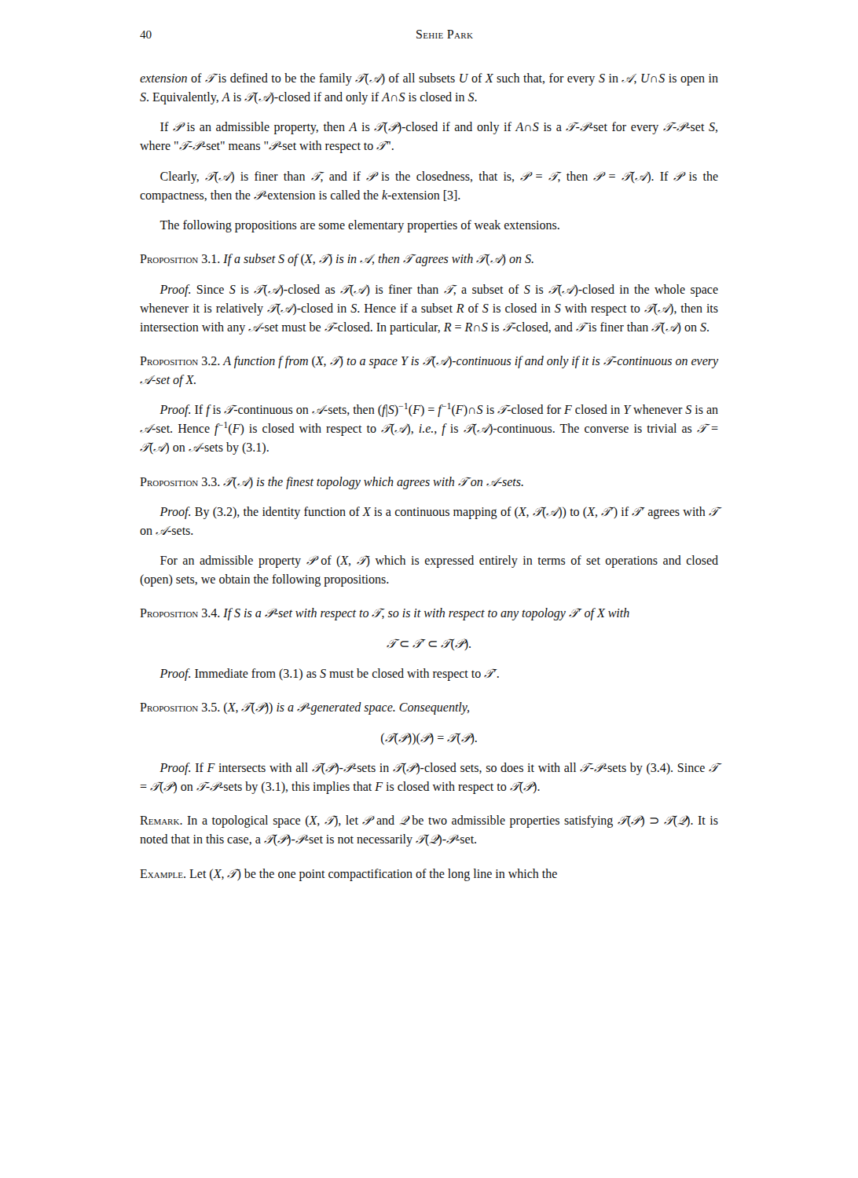40 Sehie Park
extension of 𝒯 is defined to be the family 𝒯(𝒜) of all subsets U of X such that, for every S in 𝒜, U∩S is open in S. Equivalently, A is 𝒯(𝒜)-closed if and only if A∩S is closed in S.
If 𝒫 is an admissible property, then A is 𝒯(𝒫)-closed if and only if A∩S is a 𝒯-𝒫-set for every 𝒯-𝒫-set S, where "𝒯-𝒫-set" means "𝒫-set with respect to 𝒯".
Clearly, 𝒯(𝒜) is finer than 𝒯, and if 𝒫 is the closedness, that is, 𝒫 = 𝒯, then 𝒫 = 𝒯(𝒜). If 𝒫 is the compactness, then the 𝒫-extension is called the k-extension [3].
The following propositions are some elementary properties of weak extensions.
Proposition 3.1. If a subset S of (X, 𝒯) is in 𝒜, then 𝒯 agrees with 𝒯(𝒜) on S.
Proof. Since S is 𝒯(𝒜)-closed as 𝒯(𝒜) is finer than 𝒯, a subset of S is 𝒯(𝒜)-closed in the whole space whenever it is relatively 𝒯(𝒜)-closed in S. Hence if a subset R of S is closed in S with respect to 𝒯(𝒜), then its intersection with any 𝒜-set must be 𝒯-closed. In particular, R = R∩S is 𝒯-closed, and 𝒯 is finer than 𝒯(𝒜) on S.
Proposition 3.2. A function f from (X, 𝒯) to a space Y is 𝒯(𝒜)-continuous if and only if it is 𝒯-continuous on every 𝒜-set of X.
Proof. If f is 𝒯-continuous on 𝒜-sets, then (f|S)−1(F) = f−1(F)∩S is 𝒯-closed for F closed in Y whenever S is an 𝒜-set. Hence f−1(F) is closed with respect to 𝒯(𝒜), i.e., f is 𝒯(𝒜)-continuous. The converse is trivial as 𝒯 = 𝒯(𝒜) on 𝒜-sets by (3.1).
Proposition 3.3. 𝒯(𝒜) is the finest topology which agrees with 𝒯 on 𝒜-sets.
Proof. By (3.2), the identity function of X is a continuous mapping of (X, 𝒯(𝒜)) to (X, 𝒯′) if 𝒯′ agrees with 𝒯 on 𝒜-sets.
For an admissible property 𝒫 of (X, 𝒯) which is expressed entirely in terms of set operations and closed (open) sets, we obtain the following propositions.
Proposition 3.4. If S is a 𝒫-set with respect to 𝒯, so is it with respect to any topology 𝒯′ of X with
𝒯 ⊂ 𝒯′ ⊂ 𝒯(𝒫).
Proof. Immediate from (3.1) as S must be closed with respect to 𝒯′.
Proposition 3.5. (X, 𝒯(𝒫)) is a 𝒫-generated space. Consequently,
(𝒯(𝒫))(𝒫) = 𝒯(𝒫).
Proof. If F intersects with all 𝒯(𝒫)-𝒫-sets in 𝒯(𝒫)-closed sets, so does it with all 𝒯-𝒫-sets by (3.4). Since 𝒯 = 𝒯(𝒫) on 𝒯-𝒫-sets by (3.1), this implies that F is closed with respect to 𝒯(𝒫).
Remark. In a topological space (X, 𝒯), let 𝒫 and 𝒬 be two admissible properties satisfying 𝒯(𝒫) ⊃ 𝒯(𝒬). It is noted that in this case, a 𝒯(𝒫)-𝒫-set is not necessarily 𝒯(𝒬)-𝒫-set.
Example. Let (X, 𝒯) be the one point compactification of the long line in which the